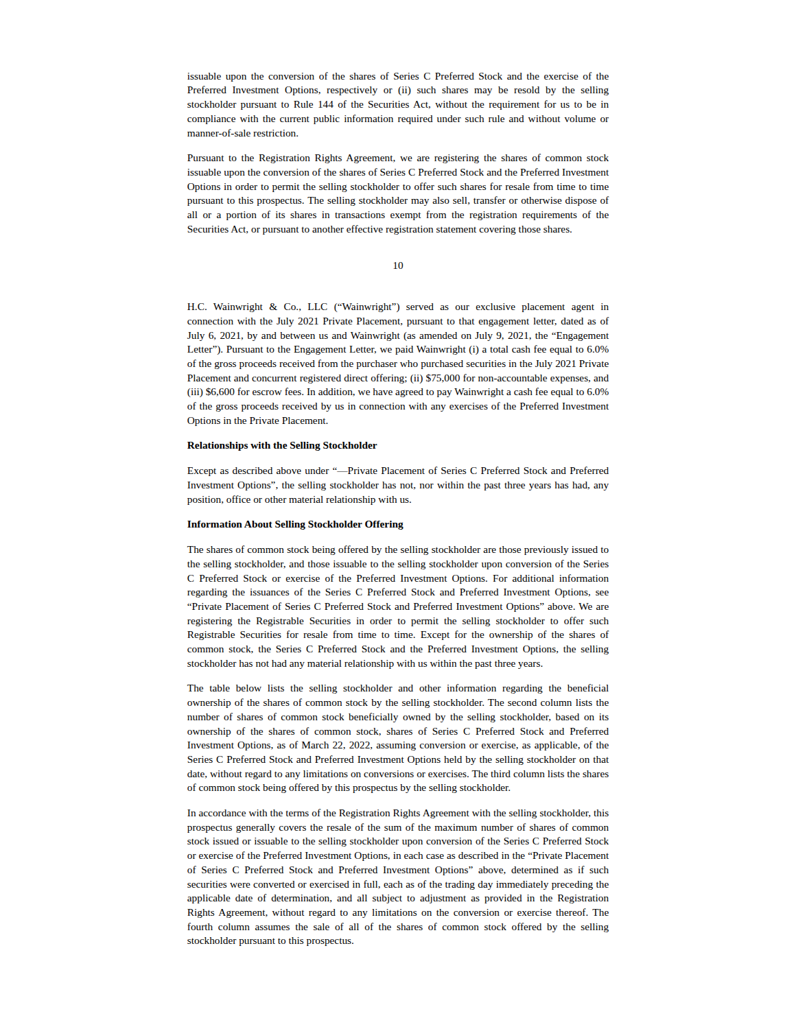issuable upon the conversion of the shares of Series C Preferred Stock and the exercise of the Preferred Investment Options, respectively or (ii) such shares may be resold by the selling stockholder pursuant to Rule 144 of the Securities Act, without the requirement for us to be in compliance with the current public information required under such rule and without volume or manner-of-sale restriction.
Pursuant to the Registration Rights Agreement, we are registering the shares of common stock issuable upon the conversion of the shares of Series C Preferred Stock and the Preferred Investment Options in order to permit the selling stockholder to offer such shares for resale from time to time pursuant to this prospectus. The selling stockholder may also sell, transfer or otherwise dispose of all or a portion of its shares in transactions exempt from the registration requirements of the Securities Act, or pursuant to another effective registration statement covering those shares.
10
H.C. Wainwright & Co., LLC (“Wainwright”) served as our exclusive placement agent in connection with the July 2021 Private Placement, pursuant to that engagement letter, dated as of July 6, 2021, by and between us and Wainwright (as amended on July 9, 2021, the “Engagement Letter”). Pursuant to the Engagement Letter, we paid Wainwright (i) a total cash fee equal to 6.0% of the gross proceeds received from the purchaser who purchased securities in the July 2021 Private Placement and concurrent registered direct offering; (ii) $75,000 for non-accountable expenses, and (iii) $6,600 for escrow fees. In addition, we have agreed to pay Wainwright a cash fee equal to 6.0% of the gross proceeds received by us in connection with any exercises of the Preferred Investment Options in the Private Placement.
Relationships with the Selling Stockholder
Except as described above under “—Private Placement of Series C Preferred Stock and Preferred Investment Options”, the selling stockholder has not, nor within the past three years has had, any position, office or other material relationship with us.
Information About Selling Stockholder Offering
The shares of common stock being offered by the selling stockholder are those previously issued to the selling stockholder, and those issuable to the selling stockholder upon conversion of the Series C Preferred Stock or exercise of the Preferred Investment Options. For additional information regarding the issuances of the Series C Preferred Stock and Preferred Investment Options, see “Private Placement of Series C Preferred Stock and Preferred Investment Options” above. We are registering the Registrable Securities in order to permit the selling stockholder to offer such Registrable Securities for resale from time to time. Except for the ownership of the shares of common stock, the Series C Preferred Stock and the Preferred Investment Options, the selling stockholder has not had any material relationship with us within the past three years.
The table below lists the selling stockholder and other information regarding the beneficial ownership of the shares of common stock by the selling stockholder. The second column lists the number of shares of common stock beneficially owned by the selling stockholder, based on its ownership of the shares of common stock, shares of Series C Preferred Stock and Preferred Investment Options, as of March 22, 2022, assuming conversion or exercise, as applicable, of the Series C Preferred Stock and Preferred Investment Options held by the selling stockholder on that date, without regard to any limitations on conversions or exercises. The third column lists the shares of common stock being offered by this prospectus by the selling stockholder.
In accordance with the terms of the Registration Rights Agreement with the selling stockholder, this prospectus generally covers the resale of the sum of the maximum number of shares of common stock issued or issuable to the selling stockholder upon conversion of the Series C Preferred Stock or exercise of the Preferred Investment Options, in each case as described in the “Private Placement of Series C Preferred Stock and Preferred Investment Options” above, determined as if such securities were converted or exercised in full, each as of the trading day immediately preceding the applicable date of determination, and all subject to adjustment as provided in the Registration Rights Agreement, without regard to any limitations on the conversion or exercise thereof. The fourth column assumes the sale of all of the shares of common stock offered by the selling stockholder pursuant to this prospectus.